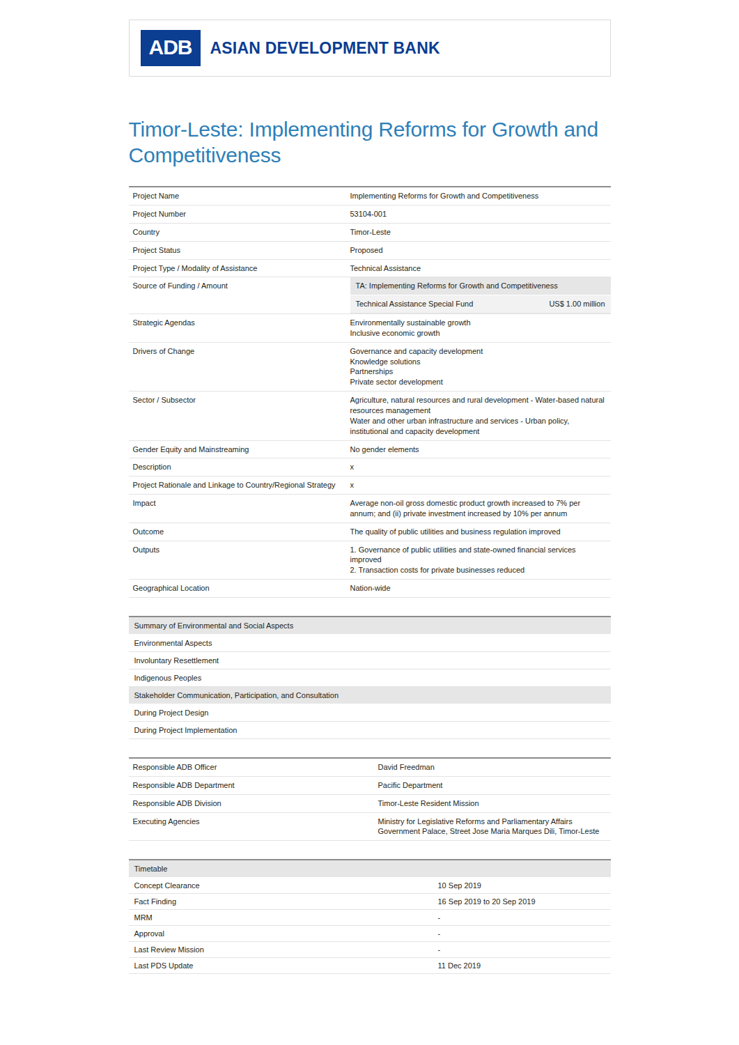ADB
ASIAN DEVELOPMENT BANK
Timor-Leste: Implementing Reforms for Growth and
Competitiveness
| Project Name | Implementing Reforms for Growth and Competitiveness |
| Project Number | 53104-001 |
| Country | Timor-Leste |
| Project Status | Proposed |
| Project Type / Modality of Assistance | Technical Assistance |
| Source of Funding / Amount | / TA: Implementing Reforms for Growth and Competitiveness / / Technical Assistance Special Fund / US$ 1.00 million / |
| Strategic Agendas | Environmentally sustainable growth Inclusive economic growth |
| Drivers of Change | Governance and capacity development Knowledge solutions Partnerships Private sector development |
| Sector / Subsector | Agriculture, natural resources and rural development - Water-based natural resources management Water and other urban infrastructure and services - Urban policy, institutional and capacity development |
| Gender Equity and Mainstreaming | No gender elements |
| Description | x |
| Project Rationale and Linkage to Country/Regional Strategy | x |
| Impact | Average non-oil gross domestic product growth increased to 7% per annum; and (ii) private investment increased by 10% per annum |
| Outcome | The quality of public utilities and business regulation improved |
| Outputs | 1. Governance of public utilities and state-owned financial services improved 2. Transaction costs for private businesses reduced |
| Geographical Location | Nation-wide |
| Summary of Environmental and Social Aspects |
| Environmental Aspects |
| Involuntary Resettlement |
| Indigenous Peoples |
| Stakeholder Communication, Participation, and Consultation |
| During Project Design |
| During Project Implementation |
| Responsible ADB Officer | David Freedman |
| Responsible ADB Department | Pacific Department |
| Responsible ADB Division | Timor-Leste Resident Mission |
| Executing Agencies | Ministry for Legislative Reforms and Parliamentary Affairs Government Palace, Street Jose Maria Marques Dili, Timor-Leste |
| Timetable |
| Concept Clearance | 10 Sep 2019 |
| Fact Finding | 16 Sep 2019 to 20 Sep 2019 |
| MRM | - |
| Approval | - |
| Last Review Mission | - |
| Last PDS Update | 11 Dec 2019 |